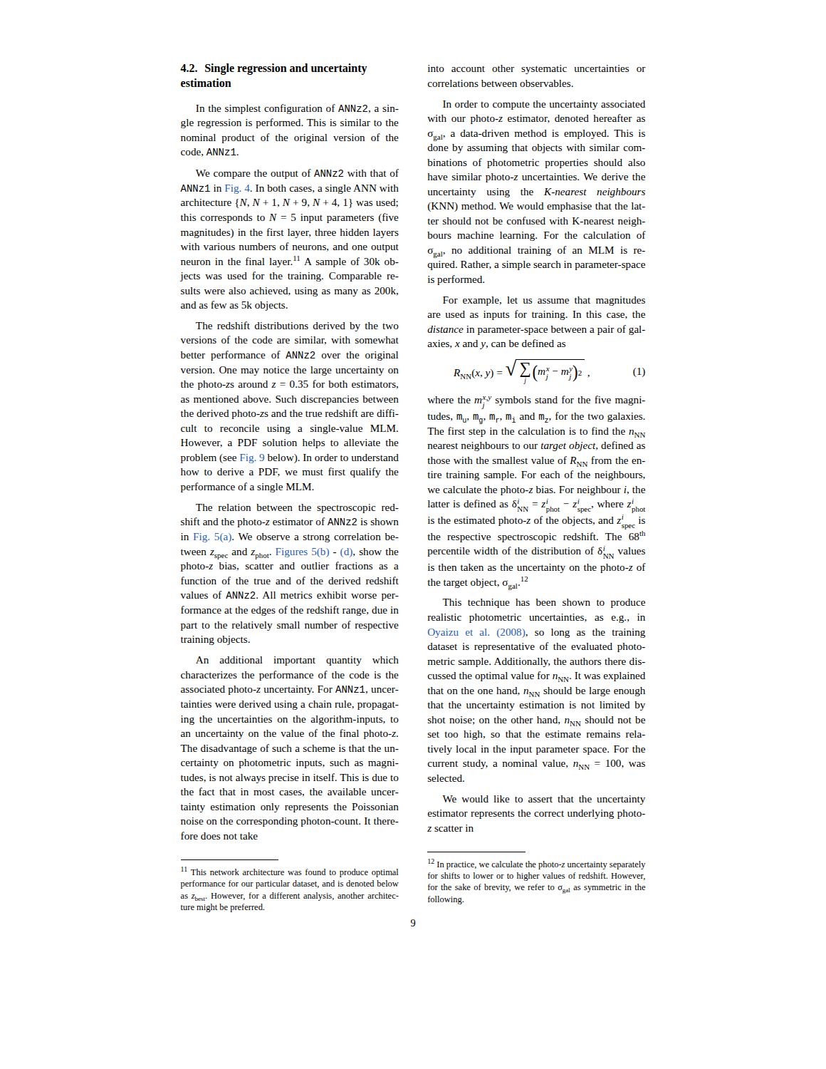4.2. Single regression and uncertainty estima­tion
In the simplest configuration of ANNz2, a single re­gression is performed. This is similar to the nominal product of the original version of the code, ANNz1.
We compare the output of ANNz2 with that of ANNz1 in Fig. 4. In both cases, a single ANN with architecture {N, N + 1, N + 9, N + 4, 1} was used; this corresponds to N = 5 input parameters (five magnitudes) in the first layer, three hidden layers with various numbers of neurons, and one output neuron in the final layer.11 A sample of 30k objects was used for the training. Com­parable results were also achieved, using as many as 200k, and as few as 5k objects.
The redshift distributions derived by the two ver­sions of the code are similar, with somewhat bet­ter performance of ANNz2 over the original version. One may notice the large uncertainty on the photo-zs around z = 0.35 for both estimators, as mentioned above. Such discrepancies between the derived photo-zs and the true redshift are difficult to reconcile using a single-value MLM. However, a PDF solution helps to alleviate the problem (see Fig. 9 below). In order to understand how to derive a PDF, we must first qualify the performance of a single MLM.
The relation between the spectroscopic redshift and the photo-z estimator of ANNz2 is shown in Fig. 5(a). We observe a strong correlation between zspec and zphot. Figures 5(b) - (d), show the photo-z bias, scat­ter and outlier fractions as a function of the true and of the derived redshift values of ANNz2. All metrics exhibit worse performance at the edges of the redshift range, due in part to the relatively small number of respective training objects.
An additional important quantity which character­izes the performance of the code is the associated photo-z uncertainty. For ANNz1, uncertainties were de­rived using a chain rule, propagating the uncertainties on the algorithm-inputs, to an uncertainty on the value of the final photo-z. The disadvantage of such a scheme is that the uncertainty on photometric inputs, such as magnitudes, is not always precise in itself. This is due to the fact that in most cases, the available uncertainty estimation only represents the Poissonian noise on the corresponding photon-count. It therefore does not take
11 This network architecture was found to produce optimal perfor­mance for our particular dataset, and is denoted below as zbest. However, for a different analysis, another architecture might be preferred.
into account other systematic uncertainties or corre­lations between observables.
In order to compute the uncertainty associated with our photo-z estimator, denoted hereafter as σgal, a data-driven method is employed. This is done by as­suming that objects with similar combinations of pho­tometric properties should also have similar photo-z uncertainties. We derive the uncertainty using the K-nearest neighbours (KNN) method. We would empha­sise that the latter should not be confused with K-nearest neighbours machine learning. For the calcu­lation of σgal, no additional training of an MLM is re­quired. Rather, a simple search in parameter-space is performed.
For example, let us assume that magnitudes are used as inputs for training. In this case, the distance in parameter-space between a pair of galaxies, x and y, can be defined as
RNN(x, y) = √ ∑j ( mxj − myj ) 2 ,
(1)
where the mx,y j symbols stand for the five magnitudes, mu, mg, mr, mi and mz, for the two galaxies. The first step in the calculation is to find the nNN nearest neighbours to our target object, defined as those with the smallest value of RNN from the entire training sample. For each of the neighbours, we calculate the photo-z bias. For neighbour i, the latter is defined as δiNN = ziphot − zispec, where ziphot is the estimated photo-z of the objects, and zispec is the respective spectroscopic redshift. The 68th percentile width of the distribution of δiNN values is then taken as the uncertainty on the photo-z of the target object, σgal.12
This technique has been shown to produce realis­tic photometric uncertainties, as e.g., in Oyaizu et al. (2008), so long as the training dataset is representative of the evaluated photometric sample. Additionally, the authors there discussed the optimal value for nNN. It was explained that on the one hand, nNN should be large enough that the uncertainty estimation is not lim­ited by shot noise; on the other hand, nNN should not be set too high, so that the estimate remains relatively local in the input parameter space. For the current study, a nominal value, nNN = 100, was selected.
We would like to assert that the uncertainty estima­tor represents the correct underlying photo-z scatter in
12 In practice, we calculate the photo-z uncertainty separately for shifts to lower or to higher values of redshift. However, for the sake of brevity, we refer to σgal as symmetric in the following.
9